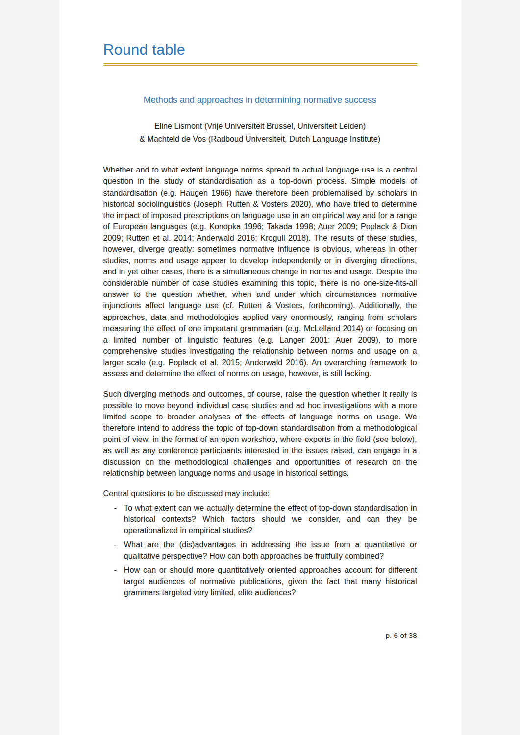Round table
Methods and approaches in determining normative success
Eline Lismont (Vrije Universiteit Brussel, Universiteit Leiden)
& Machteld de Vos (Radboud Universiteit, Dutch Language Institute)
Whether and to what extent language norms spread to actual language use is a central question in the study of standardisation as a top-down process. Simple models of standardisation (e.g. Haugen 1966) have therefore been problematised by scholars in historical sociolinguistics (Joseph, Rutten & Vosters 2020), who have tried to determine the impact of imposed prescriptions on language use in an empirical way and for a range of European languages (e.g. Konopka 1996; Takada 1998; Auer 2009; Poplack & Dion 2009; Rutten et al. 2014; Anderwald 2016; Krogull 2018). The results of these studies, however, diverge greatly: sometimes normative influence is obvious, whereas in other studies, norms and usage appear to develop independently or in diverging directions, and in yet other cases, there is a simultaneous change in norms and usage. Despite the considerable number of case studies examining this topic, there is no one-size-fits-all answer to the question whether, when and under which circumstances normative injunctions affect language use (cf. Rutten & Vosters, forthcoming). Additionally, the approaches, data and methodologies applied vary enormously, ranging from scholars measuring the effect of one important grammarian (e.g. McLelland 2014) or focusing on a limited number of linguistic features (e.g. Langer 2001; Auer 2009), to more comprehensive studies investigating the relationship between norms and usage on a larger scale (e.g. Poplack et al. 2015; Anderwald 2016). An overarching framework to assess and determine the effect of norms on usage, however, is still lacking.
Such diverging methods and outcomes, of course, raise the question whether it really is possible to move beyond individual case studies and ad hoc investigations with a more limited scope to broader analyses of the effects of language norms on usage. We therefore intend to address the topic of top-down standardisation from a methodological point of view, in the format of an open workshop, where experts in the field (see below), as well as any conference participants interested in the issues raised, can engage in a discussion on the methodological challenges and opportunities of research on the relationship between language norms and usage in historical settings.
Central questions to be discussed may include:
To what extent can we actually determine the effect of top-down standardisation in historical contexts? Which factors should we consider, and can they be operationalized in empirical studies?
What are the (dis)advantages in addressing the issue from a quantitative or qualitative perspective? How can both approaches be fruitfully combined?
How can or should more quantitatively oriented approaches account for different target audiences of normative publications, given the fact that many historical grammars targeted very limited, elite audiences?
p. 6 of 38